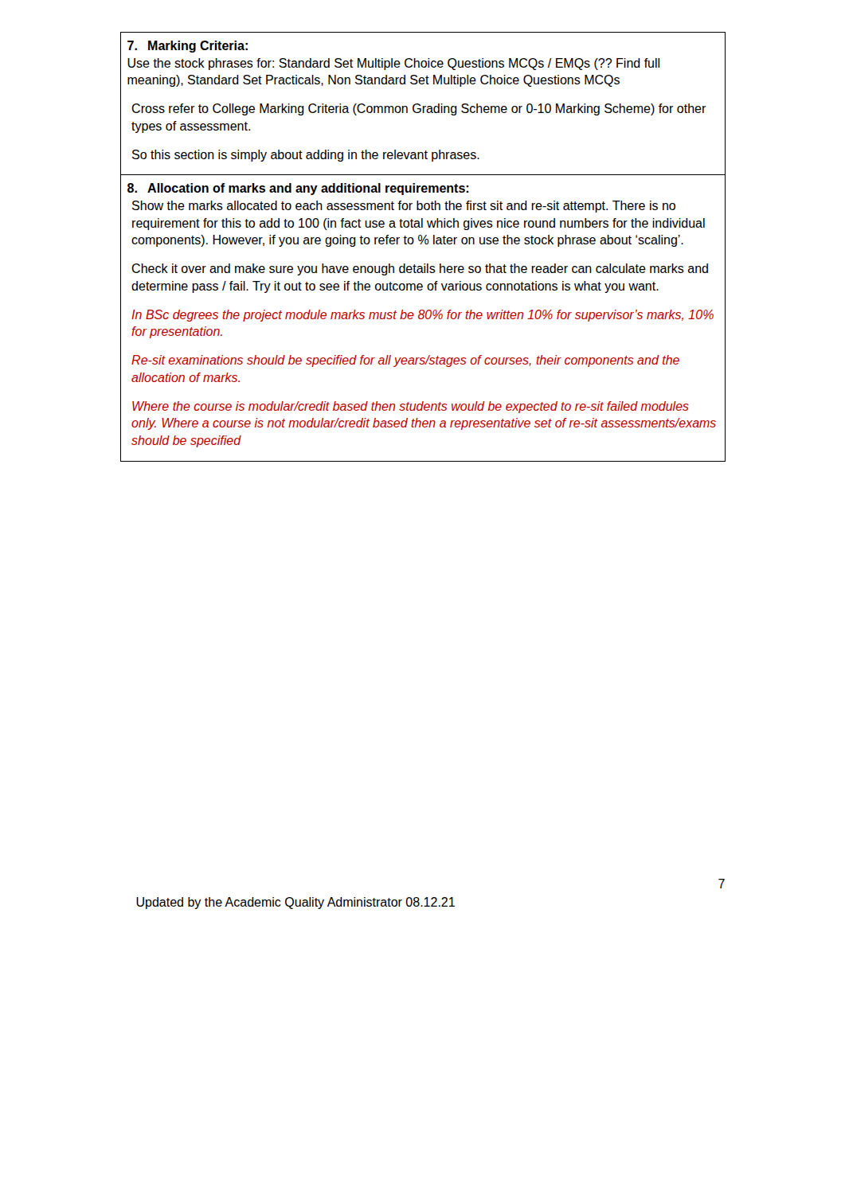| 7. Marking Criteria: Use the stock phrases for: Standard Set Multiple Choice Questions MCQs / EMQs (?? Find full meaning), Standard Set Practicals, Non Standard Set Multiple Choice Questions MCQs Cross refer to College Marking Criteria (Common Grading Scheme or 0-10 Marking Scheme) for other types of assessment. So this section is simply about adding in the relevant phrases. |
| 8. Allocation of marks and any additional requirements: Show the marks allocated to each assessment for both the first sit and re-sit attempt. There is no requirement for this to add to 100 (in fact use a total which gives nice round numbers for the individual components). However, if you are going to refer to % later on use the stock phrase about ‘scaling’. Check it over and make sure you have enough details here so that the reader can calculate marks and determine pass / fail. Try it out to see if the outcome of various connotations is what you want. In BSc degrees the project module marks must be 80% for the written 10% for supervisor’s marks, 10% for presentation. Re-sit examinations should be specified for all years/stages of courses, their components and the allocation of marks. Where the course is modular/credit based then students would be expected to re-sit failed modules only. Where a course is not modular/credit based then a representative set of re-sit assessments/exams should be specified |
7
Updated by the Academic Quality Administrator 08.12.21